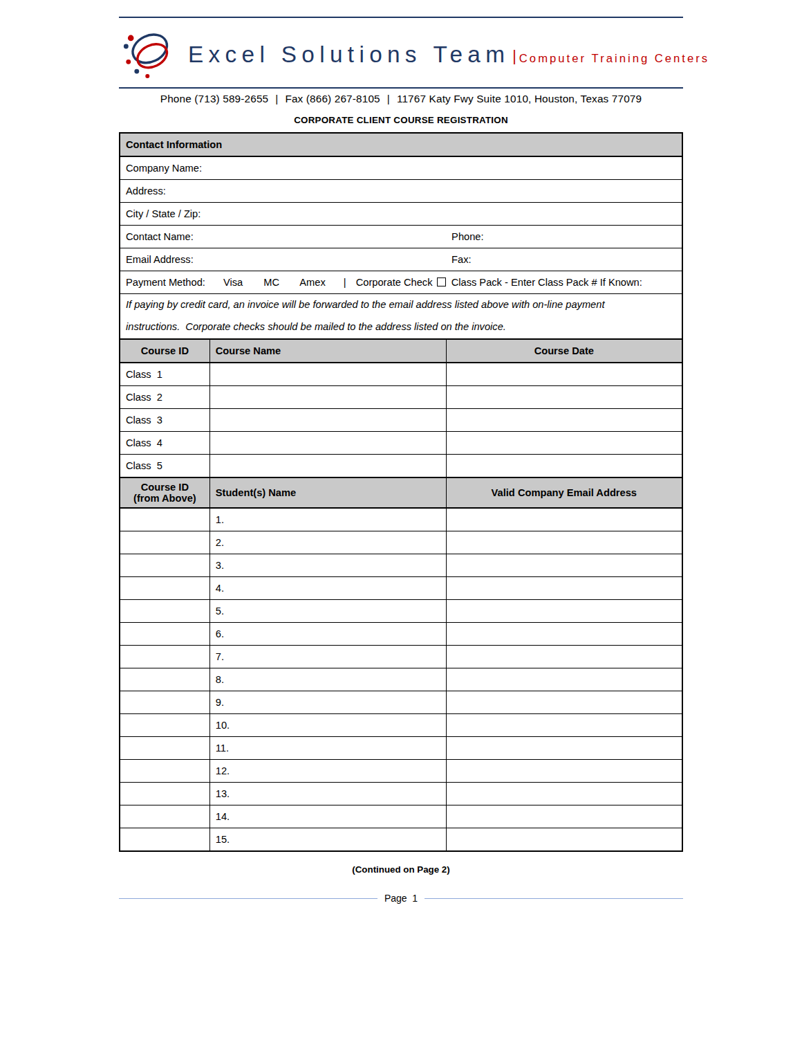Excel Solutions Team|Computer Training Centers
Phone (713) 589-2655|Fax (866) 267-8105|11767 Katy Fwy Suite 1010, Houston, Texas 77079
Corporate Client Course Registration
| Contact Information |
| Company Name: |
| Address: |
| City / State / Zip: |
| Contact Name: | Phone: |
| Email Address: | Fax: |
| Payment Method: Visa MC Amex / Corporate Check Class Pack - Enter Class Pack # If Known: |
| If paying by credit card, an invoice will be forwarded to the email address listed above with on-line payment |
| instructions. Corporate checks should be mailed to the address listed on the invoice. |
| Course ID | Course Name | Course Date |
| Class 1 | | |
| Class 2 | | |
| Class 3 | | |
| Class 4 | | |
| Class 5 | | |
| Course ID (from Above) | Student(s) Name | Valid Company Email Address |
| | 1. | |
| | 2. | |
| | 3. | |
| | 4. | |
| | 5. | |
| | 6. | |
| | 7. | |
| | 8. | |
| | 9. | |
| | 10. | |
| | 11. | |
| | 12. | |
| | 13. | |
| | 14. | |
| | 15. | |
(Continued on Page 2)
Page 1